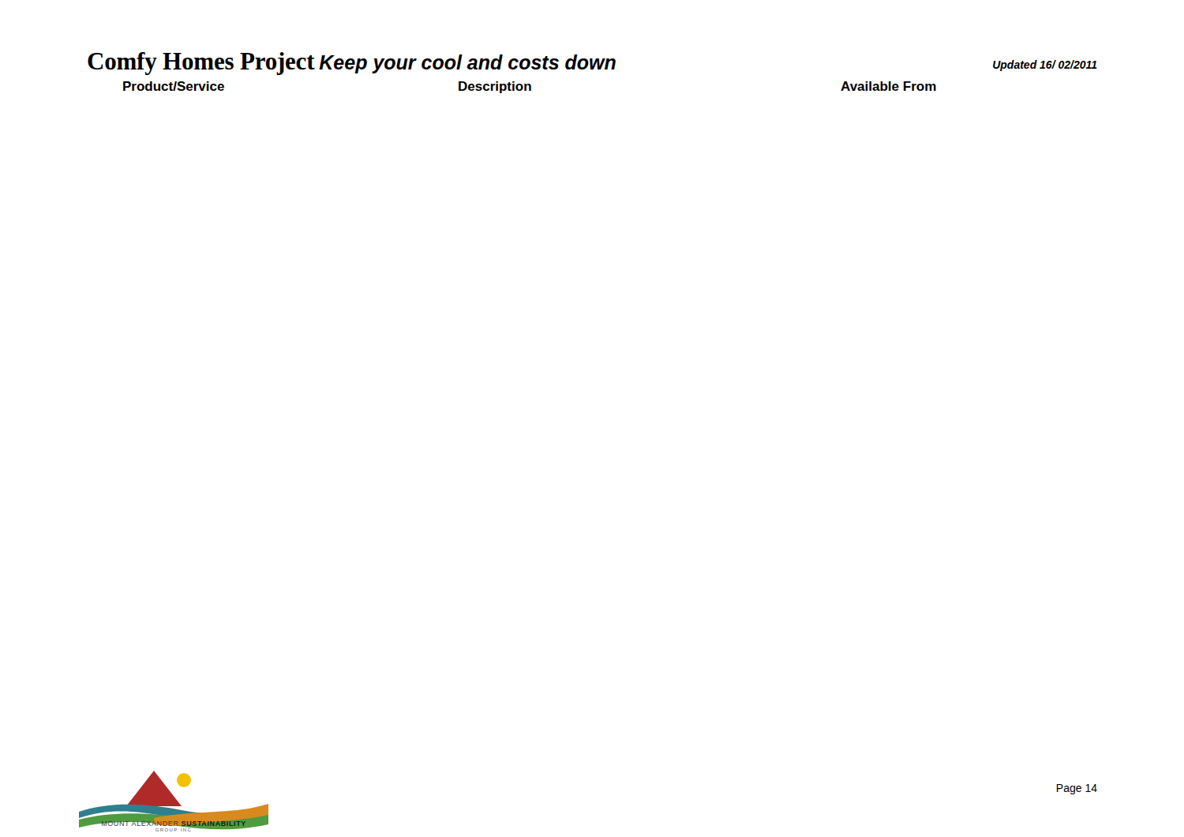Comfy Homes Project Keep your cool and costs down
Updated 16/ 02/2011
Product/Service Description Available From
Page 14
Mount Alexander Sustainability Group Inc
MOUNT ALEXANDER SUSTAINABILITY
GROUP INC